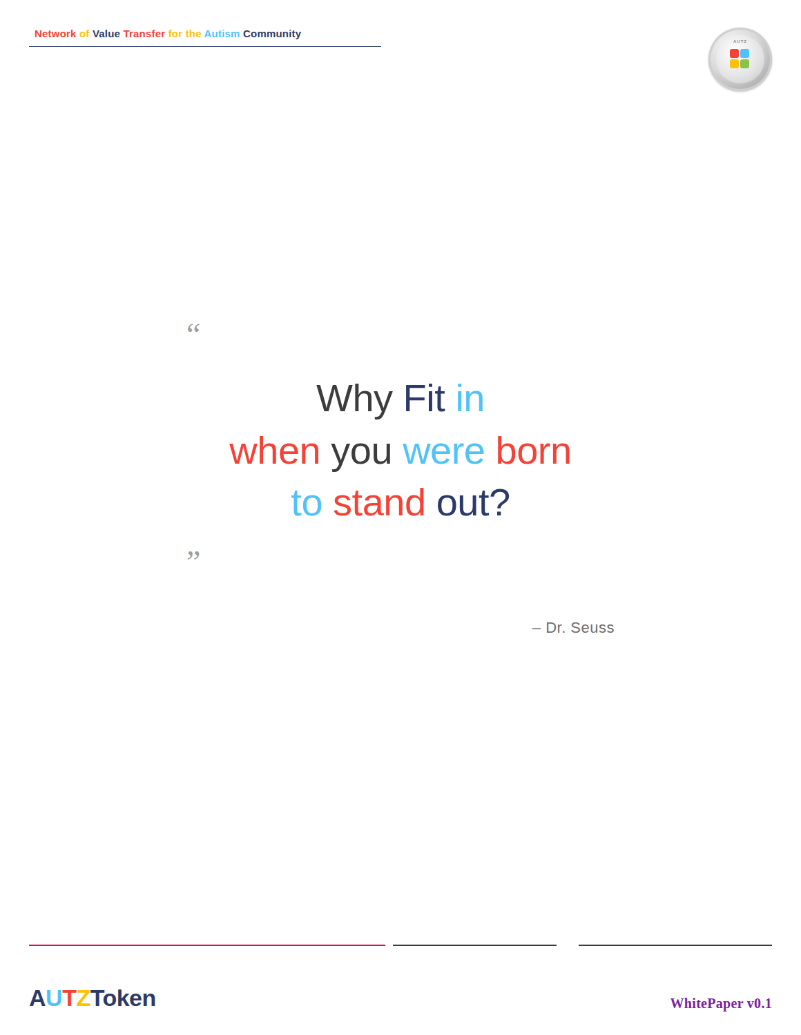Network of Value Transfer for the Autism Community
AUTZ
“
Why Fit in
when you were born
to stand out?
”
– Dr. Seuss
AUTZToken
WhitePaper v0.1